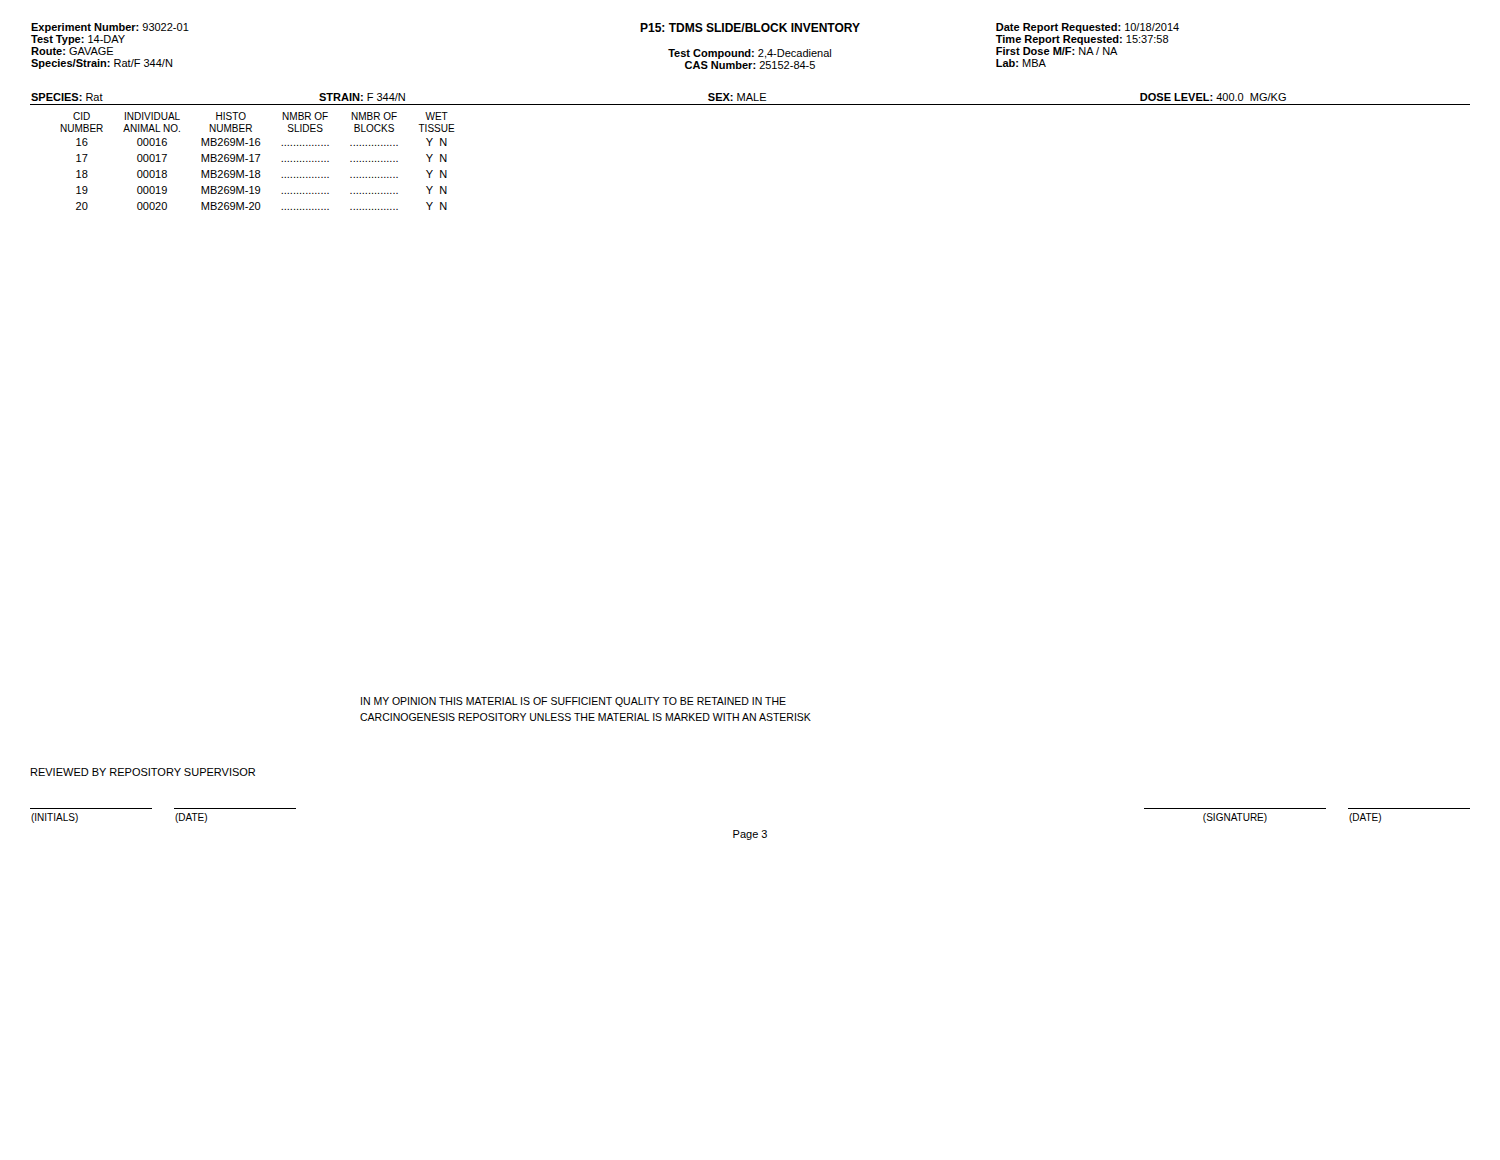| Experiment Number: 93022-01 Test Type: 14-DAY Route: GAVAGE Species/Strain: Rat/F 344/N | P15: TDMS SLIDE/BLOCK INVENTORY Test Compound: 2,4-Decadienal CAS Number: 25152-84-5 | Date Report Requested: 10/18/2014 Time Report Requested: 15:37:58 First Dose M/F: NA / NA Lab: MBA |
| SPECIES: Rat | STRAIN: F 344/N | SEX: MALE | DOSE LEVEL: 400.0 MG/KG |
| CID NUMBER | INDIVIDUAL ANIMAL NO. | HISTO NUMBER | NMBR OF SLIDES | NMBR OF BLOCKS | WET TISSUE |
| --- | --- | --- | --- | --- | --- |
| 16 | 00016 | MB269M-16 | ................ | ................ | Y N |
| 17 | 00017 | MB269M-17 | ................ | ................ | Y N |
| 18 | 00018 | MB269M-18 | ................ | ................ | Y N |
| 19 | 00019 | MB269M-19 | ................ | ................ | Y N |
| 20 | 00020 | MB269M-20 | ................ | ................ | Y N |
IN MY OPINION THIS MATERIAL IS OF SUFFICIENT QUALITY TO BE RETAINED IN THE
CARCINOGENESIS REPOSITORY UNLESS THE MATERIAL IS MARKED WITH AN ASTERISK
REVIEWED BY REPOSITORY SUPERVISOR
| (INITIALS) | | (DATE) | | (SIGNATURE) | | (DATE) |
Page 3